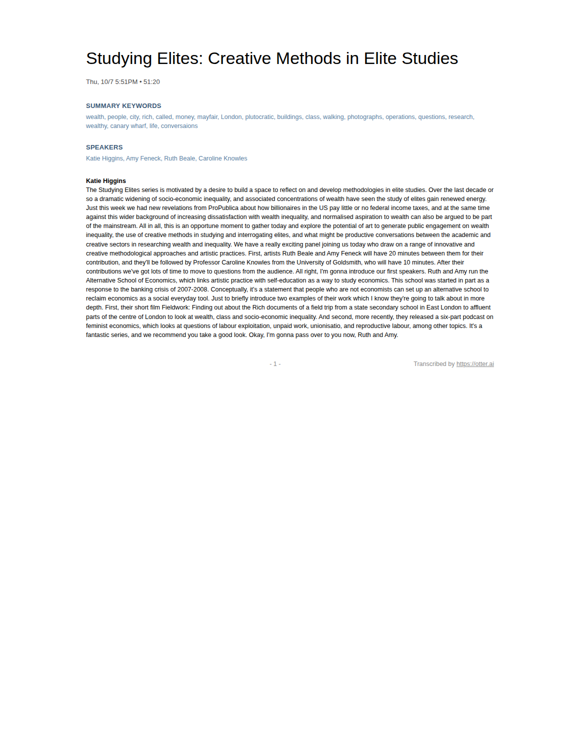Studying Elites: Creative Methods in Elite Studies
Thu, 10/7 5:51PM • 51:20
Summary Keywords
wealth, people, city, rich, called, money, mayfair, London, plutocratic, buildings, class, walking, photographs, operations, questions, research, wealthy, canary wharf, life, conversaions
Speakers
Katie Higgins, Amy Feneck, Ruth Beale, Caroline Knowles
Katie Higgins
The Studying Elites series is motivated by a desire to build a space to reflect on and develop methodologies in elite studies. Over the last decade or so a dramatic widening of socio-economic inequality, and associated concentrations of wealth have seen the study of elites gain renewed energy. Just this week we had new revelations from ProPublica about how billionaires in the US pay little or no federal income taxes, and at the same time against this wider background of increasing dissatisfaction with wealth inequality, and normalised aspiration to wealth can also be argued to be part of the mainstream. All in all, this is an opportune moment to gather today and explore the potential of art to generate public engagement on wealth inequality, the use of creative methods in studying and interrogating elites, and what might be productive conversations between the academic and creative sectors in researching wealth and inequality. We have a really exciting panel joining us today who draw on a range of innovative and creative methodological approaches and artistic practices. First, artists Ruth Beale and Amy Feneck will have 20 minutes between them for their contribution, and they'll be followed by Professor Caroline Knowles from the University of Goldsmith, who will have 10 minutes. After their contributions we've got lots of time to move to questions from the audience. All right, I'm gonna introduce our first speakers. Ruth and Amy run the Alternative School of Economics, which links artistic practice with self-education as a way to study economics. This school was started in part as a response to the banking crisis of 2007-2008. Conceptually, it's a statement that people who are not economists can set up an alternative school to reclaim economics as a social everyday tool. Just to briefly introduce two examples of their work which I know they're going to talk about in more depth. First, their short film Fieldwork: Finding out about the Rich documents of a field trip from a state secondary school in East London to affluent parts of the centre of London to look at wealth, class and socio-economic inequality. And second, more recently, they released a six-part podcast on feminist economics, which looks at questions of labour exploitation, unpaid work, unionisatio, and reproductive labour, among other topics. It's a fantastic series, and we recommend you take a good look. Okay, I'm gonna pass over to you now, Ruth and Amy.
- 1 - Transcribed by https://otter.ai